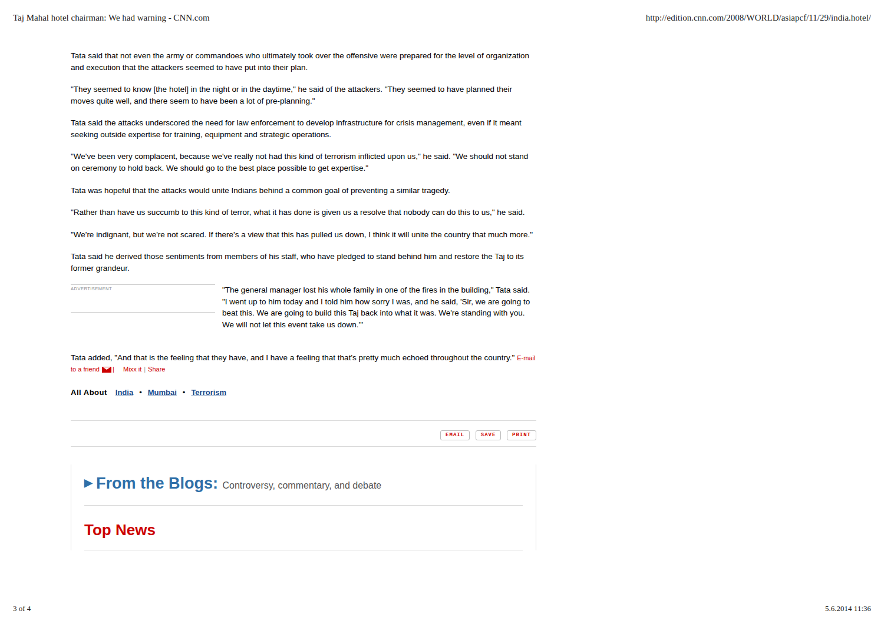Taj Mahal hotel chairman: We had warning - CNN.com
http://edition.cnn.com/2008/WORLD/asiapcf/11/29/india.hotel/
Tata said that not even the army or commandoes who ultimately took over the offensive were prepared for the level of organization and execution that the attackers seemed to have put into their plan.
"They seemed to know [the hotel] in the night or in the daytime," he said of the attackers. "They seemed to have planned their moves quite well, and there seem to have been a lot of pre-planning."
Tata said the attacks underscored the need for law enforcement to develop infrastructure for crisis management, even if it meant seeking outside expertise for training, equipment and strategic operations.
"We've been very complacent, because we've really not had this kind of terrorism inflicted upon us," he said. "We should not stand on ceremony to hold back. We should go to the best place possible to get expertise."
Tata was hopeful that the attacks would unite Indians behind a common goal of preventing a similar tragedy.
"Rather than have us succumb to this kind of terror, what it has done is given us a resolve that nobody can do this to us," he said.
"We're indignant, but we're not scared. If there's a view that this has pulled us down, I think it will unite the country that much more."
Tata said he derived those sentiments from members of his staff, who have pledged to stand behind him and restore the Taj to its former grandeur.
ADVERTISEMENT
"The general manager lost his whole family in one of the fires in the building," Tata said. "I went up to him today and I told him how sorry I was, and he said, 'Sir, we are going to beat this. We are going to build this Taj back into what it was. We're standing with you. We will not let this event take us down.'"
Tata added, "And that is the feeling that they have, and I have a feeling that that's pretty much echoed throughout the country." E-mail to a friend | Mixx it|Share
All About India•Mumbai•Terrorism
EMAIL SAVE PRINT
▶From the Blogs: Controversy, commentary, and debate
Top News
3 of 4
5.6.2014 11:36